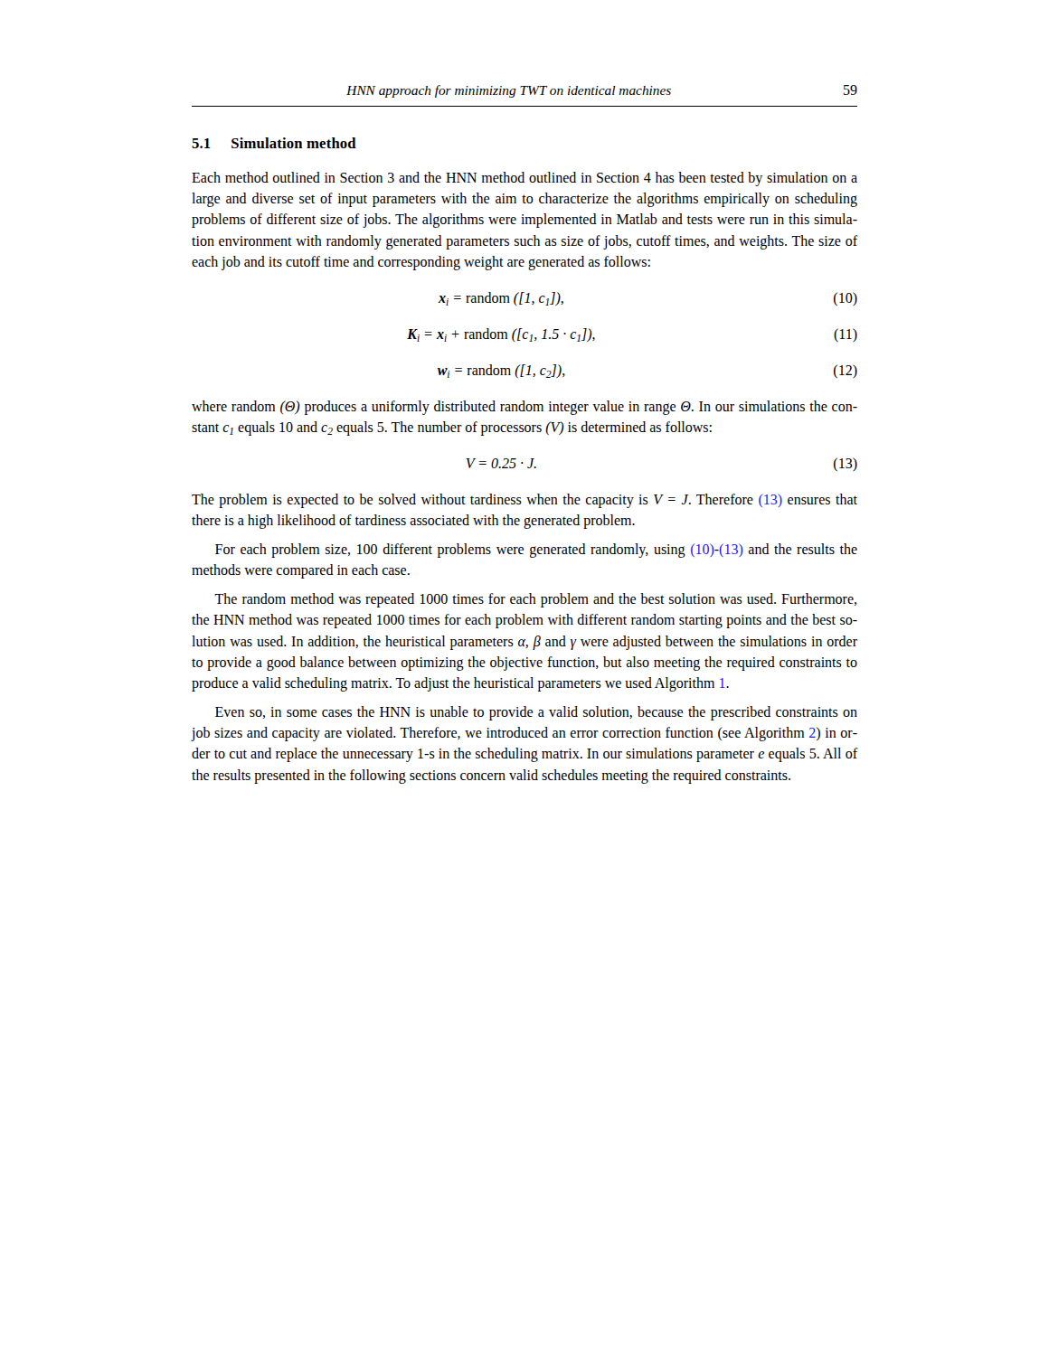HNN approach for minimizing TWT on identical machines
59
5.1 Simulation method
Each method outlined in Section 3 and the HNN method outlined in Section 4 has been tested by simulation on a large and diverse set of input parameters with the aim to characterize the algorithms empirically on scheduling problems of different size of jobs. The algorithms were implemented in Matlab and tests were run in this simulation environment with randomly generated parameters such as size of jobs, cutoff times, and weights. The size of each job and its cutoff time and corresponding weight are generated as follows:
xi = random ([1, c1]),
(10)
Ki = xi + random ([c1, 1.5 · c1]),
(11)
wi = random ([1, c2]),
(12)
where random (Θ) produces a uniformly distributed random integer value in range Θ. In our simulations the constant c1 equals 10 and c2 equals 5. The number of processors (V) is determined as follows:
V = 0.25 · J.
(13)
The problem is expected to be solved without tardiness when the capacity is V = J. Therefore (13) ensures that there is a high likelihood of tardiness associated with the generated problem.
For each problem size, 100 different problems were generated randomly, using (10)-(13) and the results the methods were compared in each case.
The random method was repeated 1000 times for each problem and the best solution was used. Furthermore, the HNN method was repeated 1000 times for each problem with different random starting points and the best solution was used. In addition, the heuristical parameters α, β and γ were adjusted between the simulations in order to provide a good balance between optimizing the objective function, but also meeting the required constraints to produce a valid scheduling matrix. To adjust the heuristical parameters we used Algorithm 1.
Even so, in some cases the HNN is unable to provide a valid solution, because the prescribed constraints on job sizes and capacity are violated. Therefore, we introduced an error correction function (see Algorithm 2) in order to cut and replace the unnecessary 1-s in the scheduling matrix. In our simulations parameter e equals 5. All of the results presented in the following sections concern valid schedules meeting the required constraints.